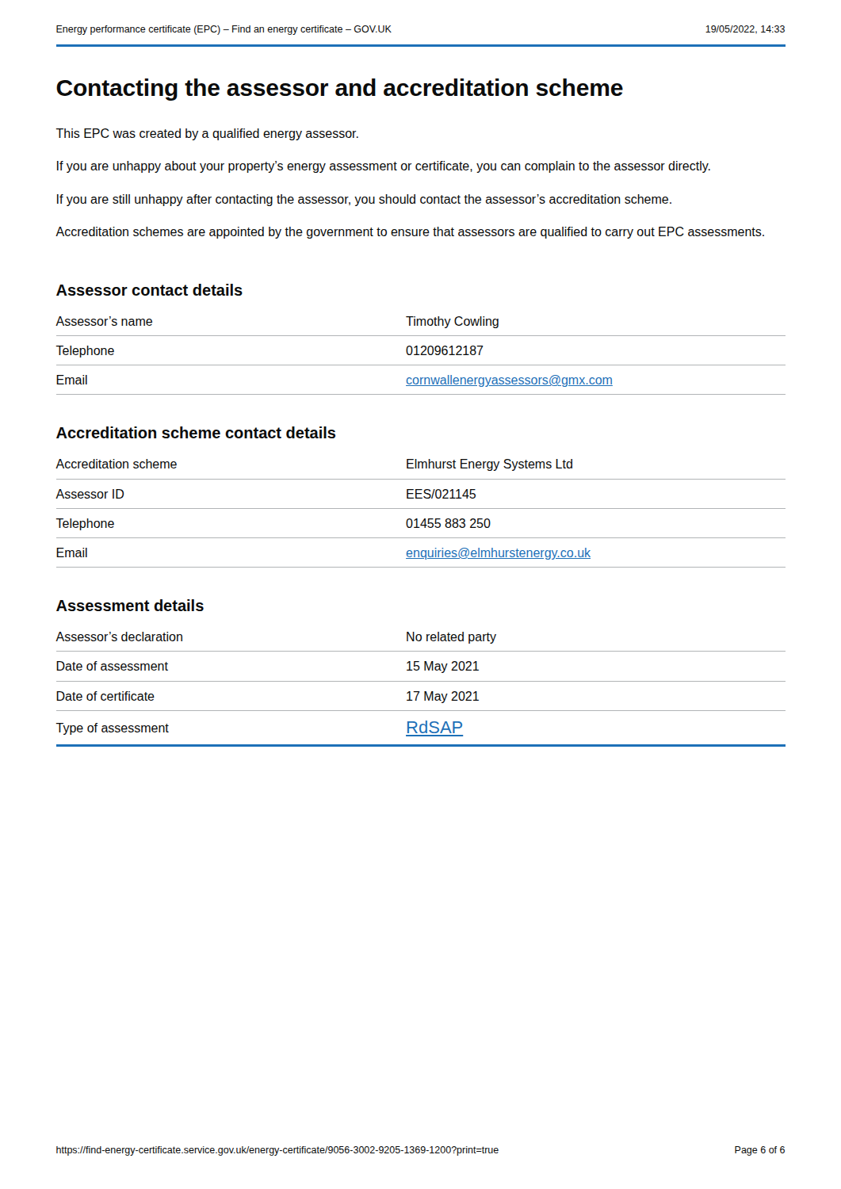Energy performance certificate (EPC) – Find an energy certificate – GOV.UK 19/05/2022, 14:33
Contacting the assessor and accreditation scheme
This EPC was created by a qualified energy assessor.
If you are unhappy about your property’s energy assessment or certificate, you can complain to the assessor directly.
If you are still unhappy after contacting the assessor, you should contact the assessor’s accreditation scheme.
Accreditation schemes are appointed by the government to ensure that assessors are qualified to carry out EPC assessments.
Assessor contact details
| Assessor’s name | Timothy Cowling |
| Telephone | 01209612187 |
| Email | cornwallenergyassessors@gmx.com |
Accreditation scheme contact details
| Accreditation scheme | Elmhurst Energy Systems Ltd |
| Assessor ID | EES/021145 |
| Telephone | 01455 883 250 |
| Email | enquiries@elmhurstenergy.co.uk |
Assessment details
| Assessor’s declaration | No related party |
| Date of assessment | 15 May 2021 |
| Date of certificate | 17 May 2021 |
| Type of assessment | RdSAP |
https://find-energy-certificate.service.gov.uk/energy-certificate/9056-3002-9205-1369-1200?print=true Page 6 of 6